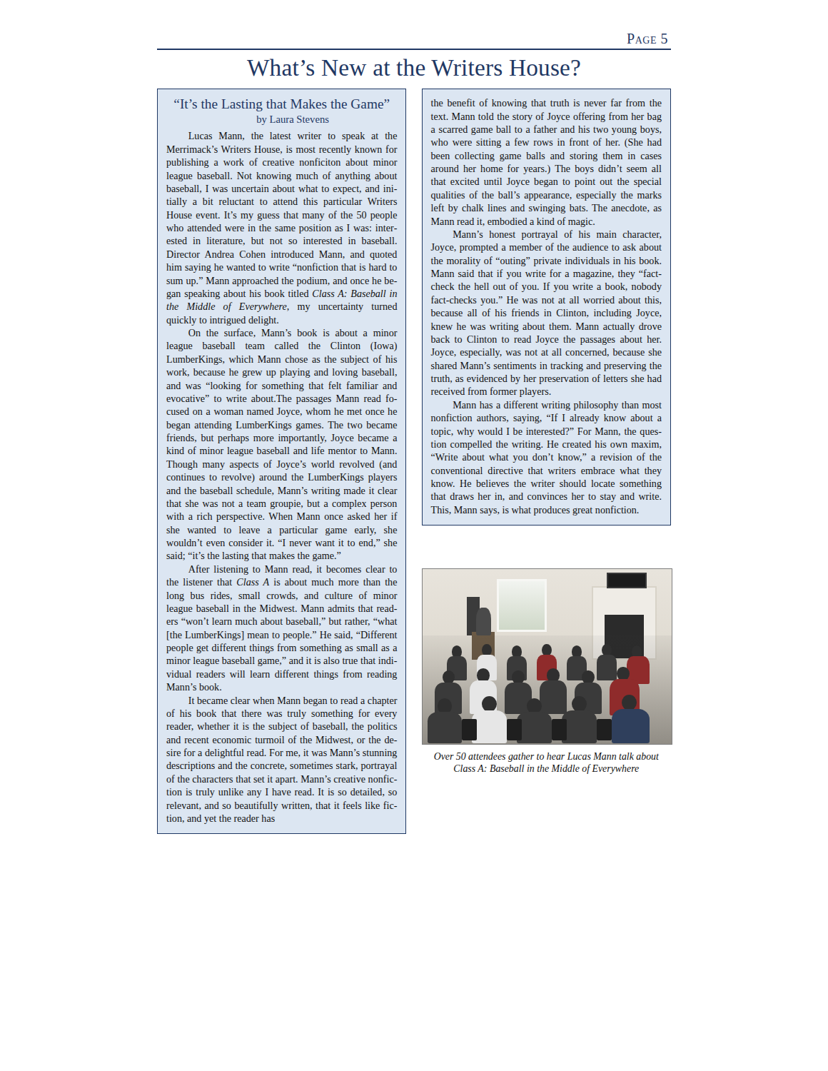Page 5
What’s New at the Writers House?
“It’s the Lasting that Makes the Game”
by Laura Stevens
Lucas Mann, the latest writer to speak at the Merrimack’s Writers House, is most recently known for publishing a work of creative nonficiton about minor league baseball. Not knowing much of anything about baseball, I was uncertain about what to expect, and initially a bit reluctant to attend this particular Writers House event. It’s my guess that many of the 50 people who attended were in the same position as I was: interested in literature, but not so interested in baseball. Director Andrea Cohen introduced Mann, and quoted him saying he wanted to write “nonfiction that is hard to sum up.” Mann approached the podium, and once he began speaking about his book titled Class A: Baseball in the Middle of Everywhere, my uncertainty turned quickly to intrigued delight.
On the surface, Mann’s book is about a minor league baseball team called the Clinton (Iowa) LumberKings, which Mann chose as the subject of his work, because he grew up playing and loving baseball, and was “looking for something that felt familiar and evocative” to write about.The passages Mann read focused on a woman named Joyce, whom he met once he began attending LumberKings games. The two became friends, but perhaps more importantly, Joyce became a kind of minor league baseball and life mentor to Mann. Though many aspects of Joyce’s world revolved (and continues to revolve) around the LumberKings players and the baseball schedule, Mann’s writing made it clear that she was not a team groupie, but a complex person with a rich perspective. When Mann once asked her if she wanted to leave a particular game early, she wouldn’t even consider it. “I never want it to end,” she said; “it’s the lasting that makes the game.”
After listening to Mann read, it becomes clear to the listener that Class A is about much more than the long bus rides, small crowds, and culture of minor league baseball in the Midwest. Mann admits that readers “won’t learn much about baseball,” but rather, “what [the LumberKings] mean to people.” He said, “Different people get different things from something as small as a minor league baseball game,” and it is also true that individual readers will learn different things from reading Mann’s book.
It became clear when Mann began to read a chapter of his book that there was truly something for every reader, whether it is the subject of baseball, the politics and recent economic turmoil of the Midwest, or the desire for a delightful read. For me, it was Mann’s stunning descriptions and the concrete, sometimes stark, portrayal of the characters that set it apart. Mann’s creative nonfiction is truly unlike any I have read. It is so detailed, so relevant, and so beautifully written, that it feels like fiction, and yet the reader has
the benefit of knowing that truth is never far from the text. Mann told the story of Joyce offering from her bag a scarred game ball to a father and his two young boys, who were sitting a few rows in front of her. (She had been collecting game balls and storing them in cases around her home for years.) The boys didn’t seem all that excited until Joyce began to point out the special qualities of the ball’s appearance, especially the marks left by chalk lines and swinging bats. The anecdote, as Mann read it, embodied a kind of magic.
Mann’s honest portrayal of his main character, Joyce, prompted a member of the audience to ask about the morality of “outing” private individuals in his book. Mann said that if you write for a magazine, they “fact-check the hell out of you. If you write a book, nobody fact-checks you.” He was not at all worried about this, because all of his friends in Clinton, including Joyce, knew he was writing about them. Mann actually drove back to Clinton to read Joyce the passages about her. Joyce, especially, was not at all concerned, because she shared Mann’s sentiments in tracking and preserving the truth, as evidenced by her preservation of letters she had received from former players.
Mann has a different writing philosophy than most nonfiction authors, saying, “If I already know about a topic, why would I be interested?” For Mann, the question compelled the writing. He created his own maxim, “Write about what you don’t know,” a revision of the conventional directive that writers embrace what they know. He believes the writer should locate something that draws her in, and convinces her to stay and write. This, Mann says, is what produces great nonfiction.
Over 50 attendees gather to hear Lucas Mann talk about
Class A: Baseball in the Middle of Everywhere